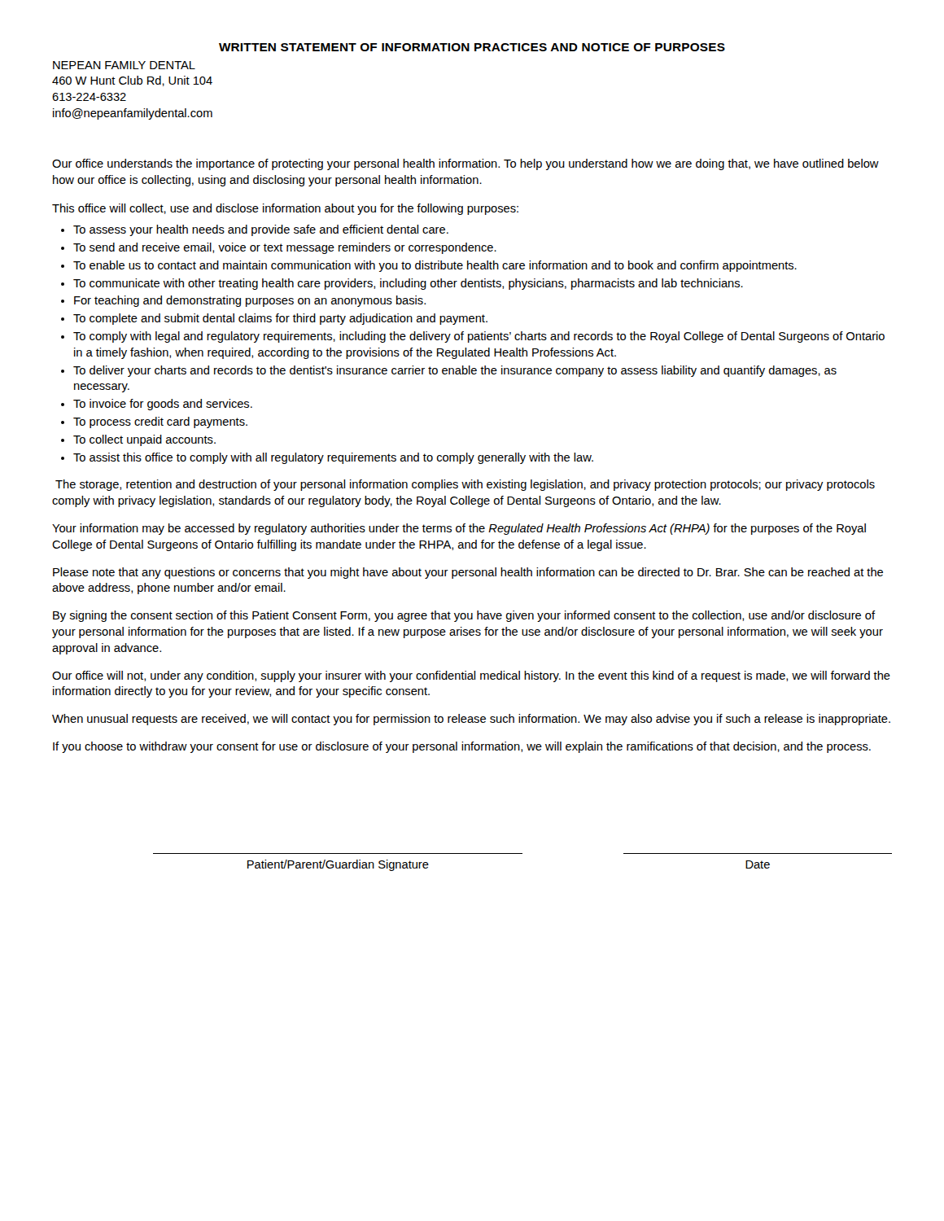WRITTEN STATEMENT OF INFORMATION PRACTICES AND NOTICE OF PURPOSES
NEPEAN FAMILY DENTAL
460 W Hunt Club Rd, Unit 104
613-224-6332
info@nepeanfamilydental.com
Our office understands the importance of protecting your personal health information. To help you understand how we are doing that, we have outlined below how our office is collecting, using and disclosing your personal health information.
This office will collect, use and disclose information about you for the following purposes:
To assess your health needs and provide safe and efficient dental care.
To send and receive email, voice or text message reminders or correspondence.
To enable us to contact and maintain communication with you to distribute health care information and to book and confirm appointments.
To communicate with other treating health care providers, including other dentists, physicians, pharmacists and lab technicians.
For teaching and demonstrating purposes on an anonymous basis.
To complete and submit dental claims for third party adjudication and payment.
To comply with legal and regulatory requirements, including the delivery of patients’ charts and records to the Royal College of Dental Surgeons of Ontario in a timely fashion, when required, according to the provisions of the Regulated Health Professions Act.
To deliver your charts and records to the dentist's insurance carrier to enable the insurance company to assess liability and quantify damages, as necessary.
To invoice for goods and services.
To process credit card payments.
To collect unpaid accounts.
To assist this office to comply with all regulatory requirements and to comply generally with the law.
The storage, retention and destruction of your personal information complies with existing legislation, and privacy protection protocols; our privacy protocols comply with privacy legislation, standards of our regulatory body, the Royal College of Dental Surgeons of Ontario, and the law.
Your information may be accessed by regulatory authorities under the terms of the Regulated Health Professions Act (RHPA) for the purposes of the Royal College of Dental Surgeons of Ontario fulfilling its mandate under the RHPA, and for the defense of a legal issue.
Please note that any questions or concerns that you might have about your personal health information can be directed to Dr. Brar. She can be reached at the above address, phone number and/or email.
By signing the consent section of this Patient Consent Form, you agree that you have given your informed consent to the collection, use and/or disclosure of your personal information for the purposes that are listed. If a new purpose arises for the use and/or disclosure of your personal information, we will seek your approval in advance.
Our office will not, under any condition, supply your insurer with your confidential medical history. In the event this kind of a request is made, we will forward the information directly to you for your review, and for your specific consent.
When unusual requests are received, we will contact you for permission to release such information. We may also advise you if such a release is inappropriate.
If you choose to withdraw your consent for use or disclosure of your personal information, we will explain the ramifications of that decision, and the process.
| | Patient/Parent/Guardian Signature | | Date |